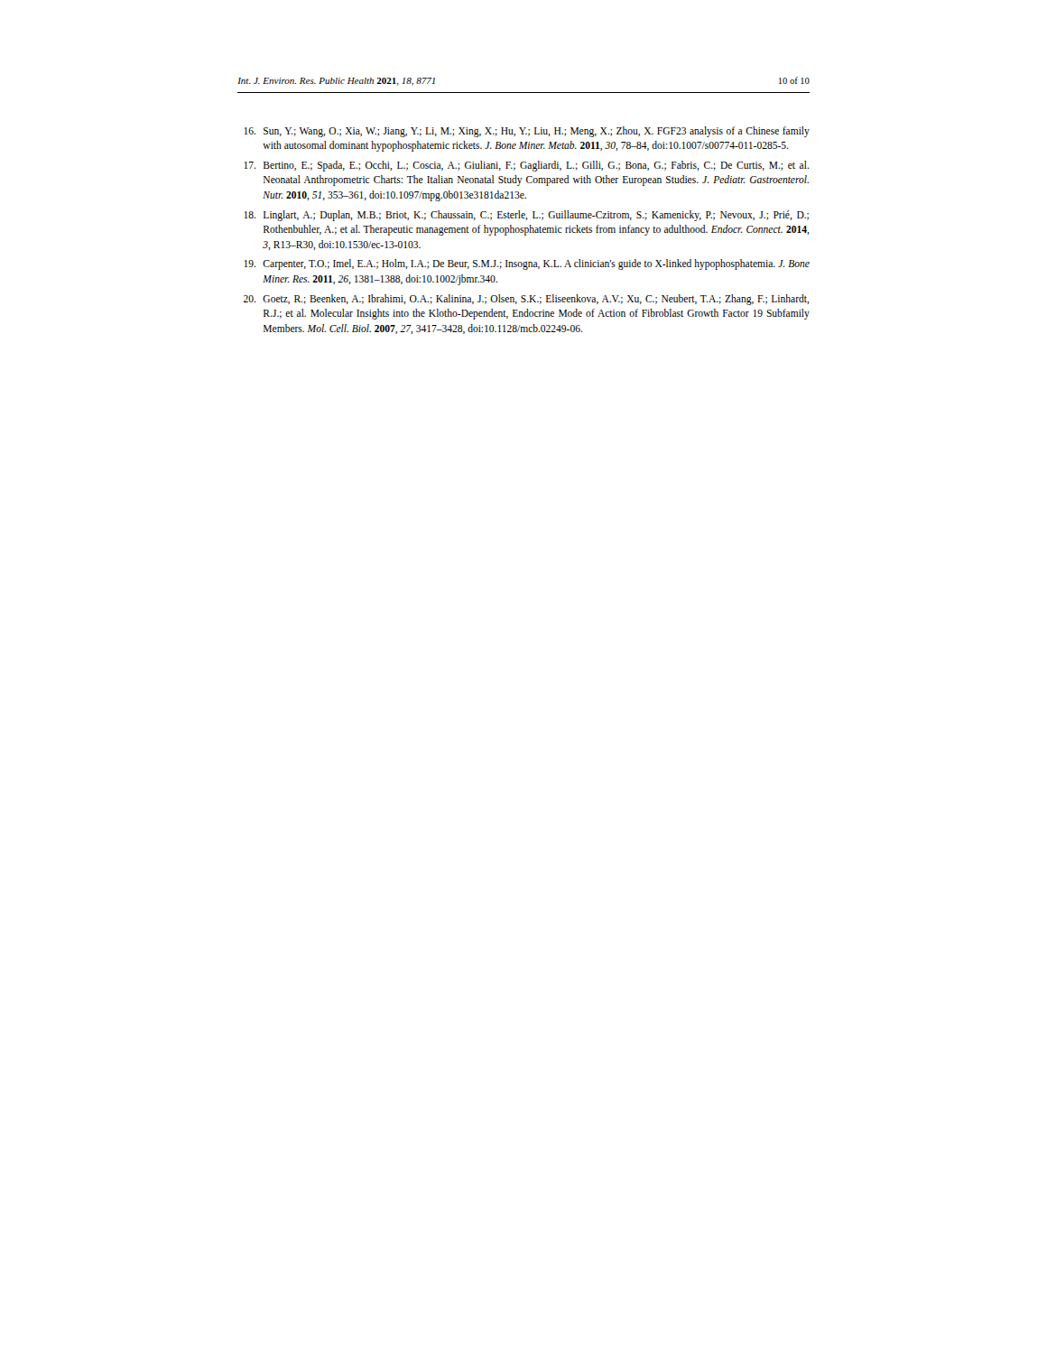Int. J. Environ. Res. Public Health 2021, 18, 8771
10 of 10
Sun, Y.; Wang, O.; Xia, W.; Jiang, Y.; Li, M.; Xing, X.; Hu, Y.; Liu, H.; Meng, X.; Zhou, X. FGF23 analysis of a Chinese family with autosomal dominant hypophosphatemic rickets. J. Bone Miner. Metab. 2011, 30, 78–84, doi:10.1007/s00774-011-0285-5.
Bertino, E.; Spada, E.; Occhi, L.; Coscia, A.; Giuliani, F.; Gagliardi, L.; Gilli, G.; Bona, G.; Fabris, C.; De Curtis, M.; et al. Neonatal Anthropometric Charts: The Italian Neonatal Study Compared with Other European Studies. J. Pediatr. Gastroenterol. Nutr. 2010, 51, 353–361, doi:10.1097/mpg.0b013e3181da213e.
Linglart, A.; Duplan, M.B.; Briot, K.; Chaussain, C.; Esterle, L.; Guillaume-Czitrom, S.; Kamenicky, P.; Nevoux, J.; Prié, D.; Rothenbuhler, A.; et al. Therapeutic management of hypophosphatemic rickets from infancy to adulthood. Endocr. Connect. 2014, 3, R13–R30, doi:10.1530/ec-13-0103.
Carpenter, T.O.; Imel, E.A.; Holm, I.A.; De Beur, S.M.J.; Insogna, K.L. A clinician's guide to X-linked hypophosphatemia. J. Bone Miner. Res. 2011, 26, 1381–1388, doi:10.1002/jbmr.340.
Goetz, R.; Beenken, A.; Ibrahimi, O.A.; Kalinina, J.; Olsen, S.K.; Eliseenkova, A.V.; Xu, C.; Neubert, T.A.; Zhang, F.; Linhardt, R.J.; et al. Molecular Insights into the Klotho-Dependent, Endocrine Mode of Action of Fibroblast Growth Factor 19 Subfamily Members. Mol. Cell. Biol. 2007, 27, 3417–3428, doi:10.1128/mcb.02249-06.